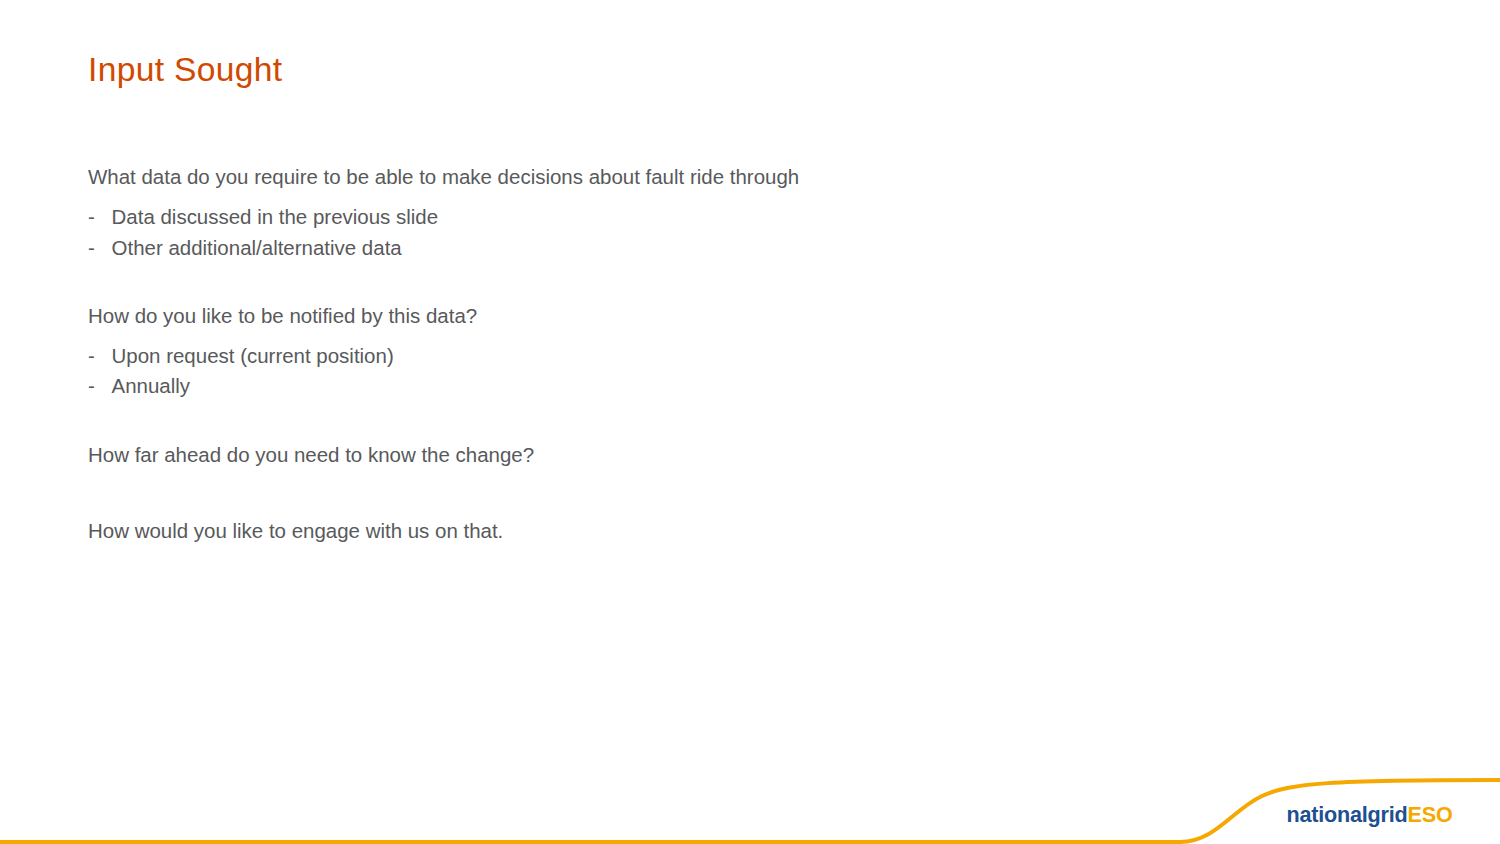Input Sought
What data do you require to be able to make decisions about fault ride through
Data discussed in the previous slide
Other additional/alternative data
How do you like to be notified by this data?
Upon request (current position)
Annually
How far ahead do you need to know the change?
How would you like to engage with us on that.
national grid ESO